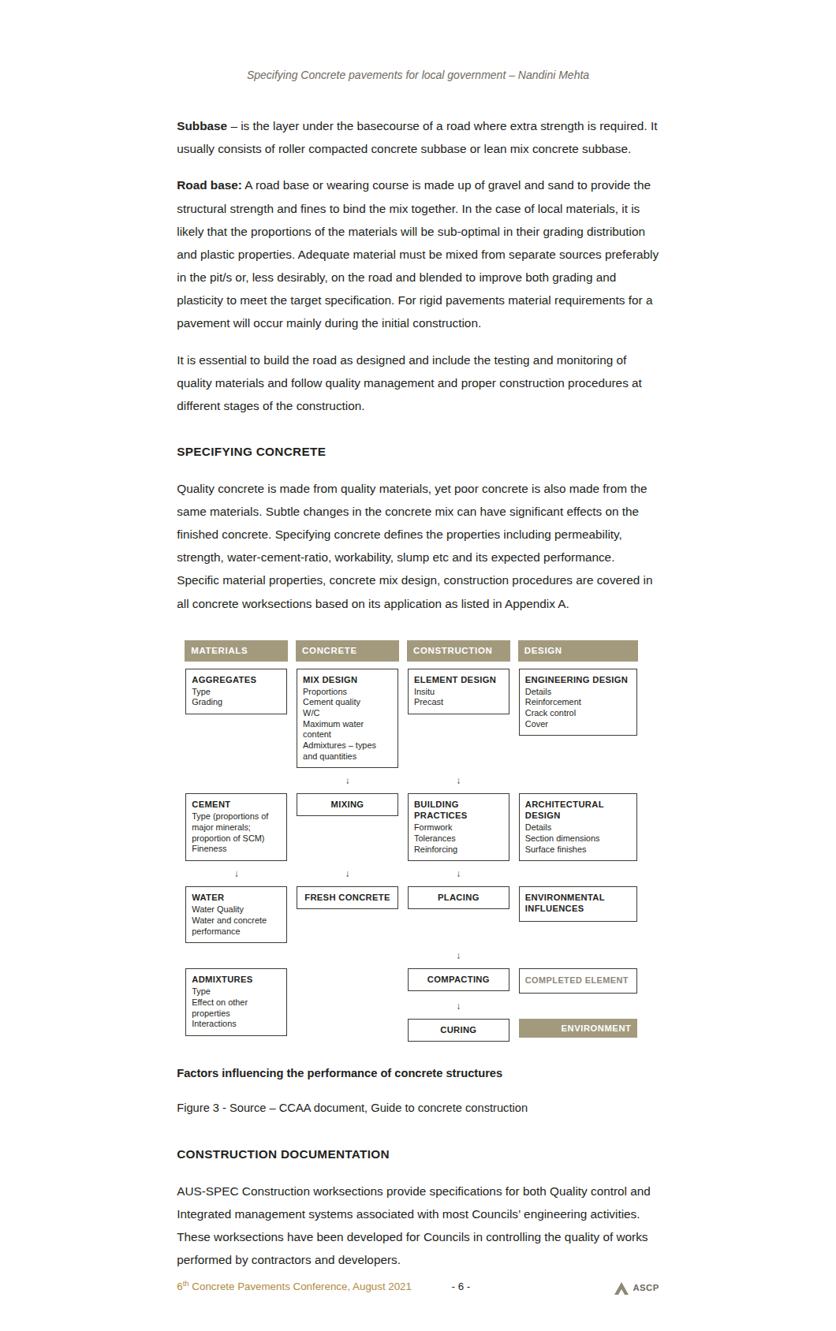Specifying Concrete pavements for local government – Nandini Mehta
Subbase – is the layer under the basecourse of a road where extra strength is required. It usually consists of roller compacted concrete subbase or lean mix concrete subbase.
Road base: A road base or wearing course is made up of gravel and sand to provide the structural strength and fines to bind the mix together. In the case of local materials, it is likely that the proportions of the materials will be sub-optimal in their grading distribution and plastic properties. Adequate material must be mixed from separate sources preferably in the pit/s or, less desirably, on the road and blended to improve both grading and plasticity to meet the target specification. For rigid pavements material requirements for a pavement will occur mainly during the initial construction.
It is essential to build the road as designed and include the testing and monitoring of quality materials and follow quality management and proper construction procedures at different stages of the construction.
Specifying concrete
Quality concrete is made from quality materials, yet poor concrete is also made from the same materials. Subtle changes in the concrete mix can have significant effects on the finished concrete. Specifying concrete defines the properties including permeability, strength, water-cement-ratio, workability, slump etc and its expected performance. Specific material properties, concrete mix design, construction procedures are covered in all concrete worksections based on its application as listed in Appendix A.
| Materials | Concrete | Construction | Design |
| Aggregates Type Grading | Mix design Proportions Cement quality W/C Maximum water content Admixtures – types and quantities | Element design Insitu Precast | Engineering design Details Reinforcement Crack control Cover |
| ↓ | ↓ | |
| Cement Type (proportions of major minerals; proportion of SCM) Fineness | Mixing | Building practices Formwork Tolerances Reinforcing | Architectural design Details Section dimensions Surface finishes |
| ↓ | ↓ | ↓ | |
| Water Water Quality Water and concrete performance | Fresh concrete | Placing | Environmental influences |
| | | ↓ | |
| Admixtures Type Effect on other properties Interactions | | Compacting | Completed element |
| | ↓ | |
| | Curing | Environment |
Factors influencing the performance of concrete structures
Figure 3 - Source – CCAA document, Guide to concrete construction
Construction documentation
AUS-SPEC Construction worksections provide specifications for both Quality control and Integrated management systems associated with most Councils’ engineering activities. These worksections have been developed for Councils in controlling the quality of works performed by contractors and developers.
6th Concrete Pavements Conference, August 2021 - 6 -
ASCP